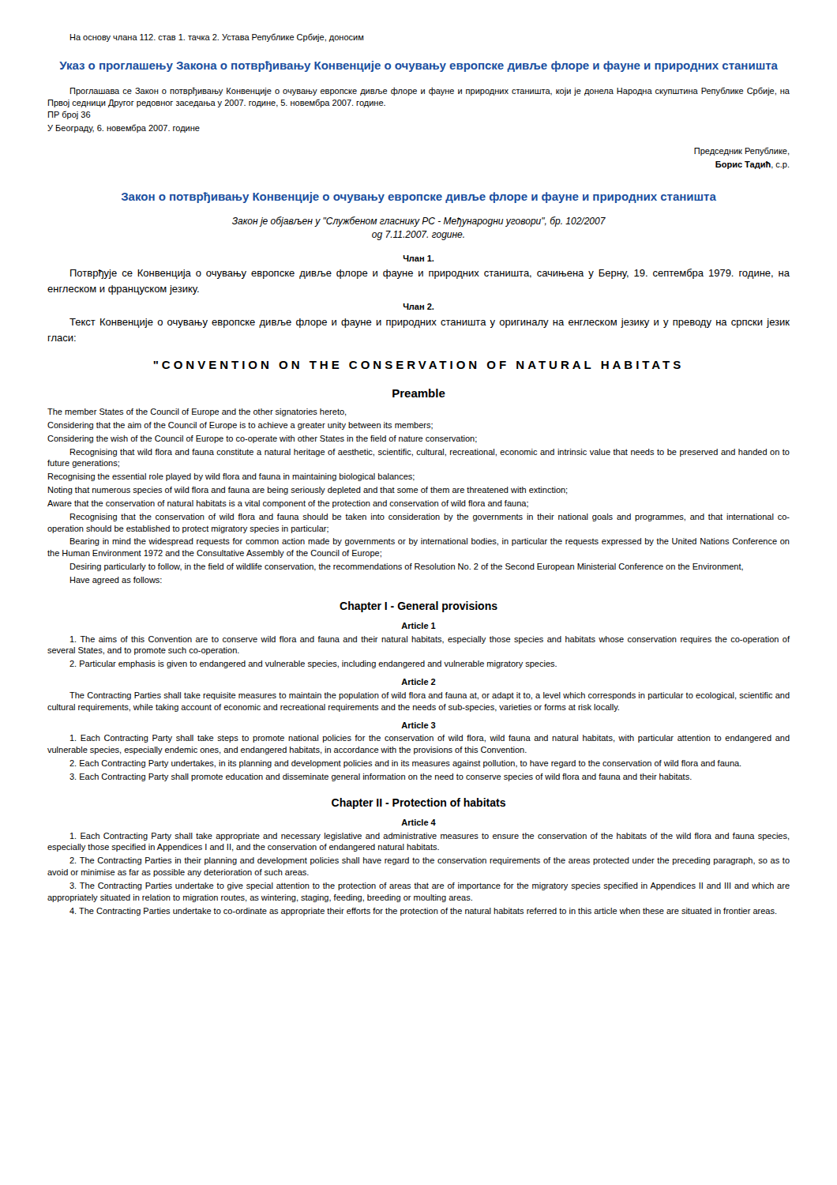На основу члана 112. став 1. тачка 2. Устава Републике Србије, доносим
Указ о проглашењу Закона о потврђивању Конвенције о очувању европске дивље флоре и фауне и природних станишта
Проглашава се Закон о потврђивању Конвенције о очувању европске дивље флоре и фауне и природних станишта, који је донела Народна скупштина Републике Србије, на Првој седници Другог редовног заседања у 2007. године, 5. новембра 2007. године.
ПР број 36
У Београду, 6. новембра 2007. године
Председник Републике,
Борис Тадић, с.р.
Закон о потврђивању Конвенције о очувању европске дивље флоре и фауне и природних станишта
Закон је објављен у "Службеном гласнику РС - Међународни уговори", бр. 102/2007
од 7.11.2007. године.
Члан 1.
Потврђује се Конвенција о очувању европске дивље флоре и фауне и природних станишта, сачињена у Берну, 19. септембра 1979. године, на енглеском и француском језику.
Члан 2.
Текст Конвенције о очувању европске дивље флоре и фауне и природних станишта у оригиналу на енглеском језику и у преводу на српски језик гласи:
"CONVENTION ON THE CONSERVATION OF NATURAL HABITATS
Preamble
The member States of the Council of Europe and the other signatories hereto,
Considering that the aim of the Council of Europe is to achieve a greater unity between its members;
Considering the wish of the Council of Europe to co-operate with other States in the field of nature conservation;
Recognising that wild flora and fauna constitute a natural heritage of aesthetic, scientific, cultural, recreational, economic and intrinsic value that needs to be preserved and handed on to future generations;
Recognising the essential role played by wild flora and fauna in maintaining biological balances;
Noting that numerous species of wild flora and fauna are being seriously depleted and that some of them are threatened with extinction;
Aware that the conservation of natural habitats is a vital component of the protection and conservation of wild flora and fauna;
Recognising that the conservation of wild flora and fauna should be taken into consideration by the governments in their national goals and programmes, and that international co-operation should be established to protect migratory species in particular;
Bearing in mind the widespread requests for common action made by governments or by international bodies, in particular the requests expressed by the United Nations Conference on the Human Environment 1972 and the Consultative Assembly of the Council of Europe;
Desiring particularly to follow, in the field of wildlife conservation, the recommendations of Resolution No. 2 of the Second European Ministerial Conference on the Environment,
Have agreed as follows:
Chapter I - General provisions
Article 1
1. The aims of this Convention are to conserve wild flora and fauna and their natural habitats, especially those species and habitats whose conservation requires the co-operation of several States, and to promote such co-operation.
2. Particular emphasis is given to endangered and vulnerable species, including endangered and vulnerable migratory species.
Article 2
The Contracting Parties shall take requisite measures to maintain the population of wild flora and fauna at, or adapt it to, a level which corresponds in particular to ecological, scientific and cultural requirements, while taking account of economic and recreational requirements and the needs of sub-species, varieties or forms at risk locally.
Article 3
1. Each Contracting Party shall take steps to promote national policies for the conservation of wild flora, wild fauna and natural habitats, with particular attention to endangered and vulnerable species, especially endemic ones, and endangered habitats, in accordance with the provisions of this Convention.
2. Each Contracting Party undertakes, in its planning and development policies and in its measures against pollution, to have regard to the conservation of wild flora and fauna.
3. Each Contracting Party shall promote education and disseminate general information on the need to conserve species of wild flora and fauna and their habitats.
Chapter II - Protection of habitats
Article 4
1. Each Contracting Party shall take appropriate and necessary legislative and administrative measures to ensure the conservation of the habitats of the wild flora and fauna species, especially those specified in Appendices I and II, and the conservation of endangered natural habitats.
2. The Contracting Parties in their planning and development policies shall have regard to the conservation requirements of the areas protected under the preceding paragraph, so as to avoid or minimise as far as possible any deterioration of such areas.
3. The Contracting Parties undertake to give special attention to the protection of areas that are of importance for the migratory species specified in Appendices II and III and which are appropriately situated in relation to migration routes, as wintering, staging, feeding, breeding or moulting areas.
4. The Contracting Parties undertake to co-ordinate as appropriate their efforts for the protection of the natural habitats referred to in this article when these are situated in frontier areas.